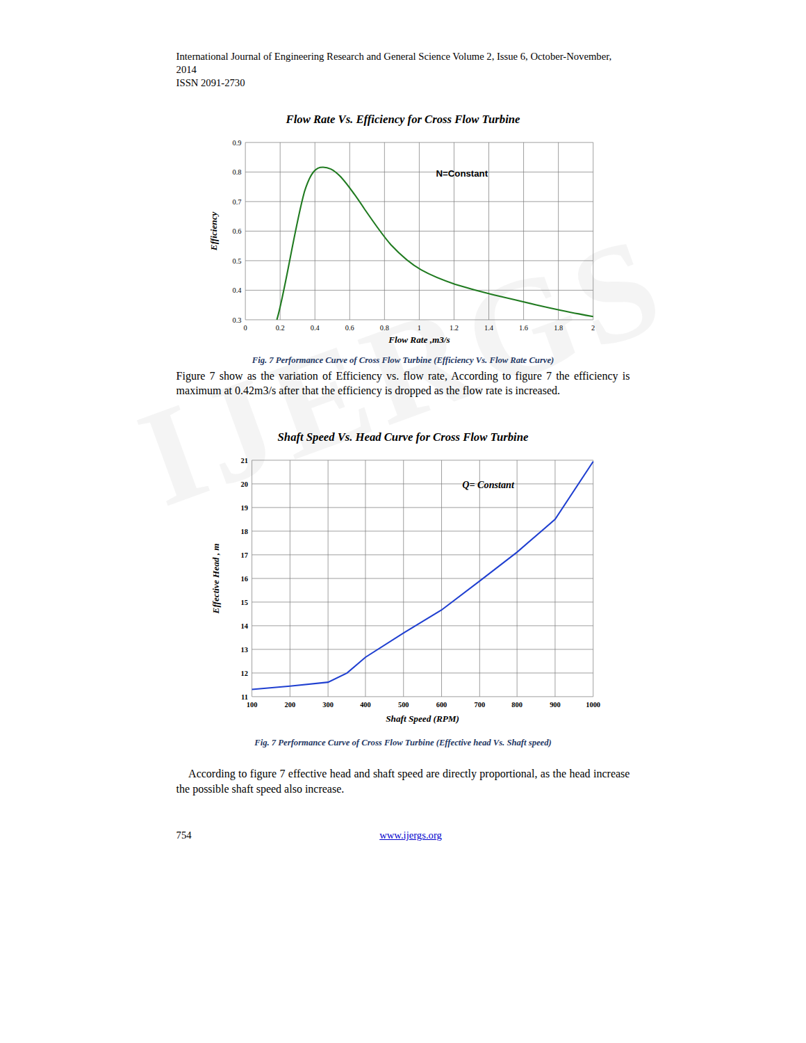IJERGS
International Journal of Engineering Research and General Science Volume 2, Issue 6, October-November, 2014
ISSN 2091-2730
Flow Rate Vs. Efficiency for Cross Flow Turbine
0.3 0.4 0.5 0.6 0.7 0.8 0.9 0 0.2 0.4 0.6 0.8 1 1.2 1.4 1.6 1.8 2 Flow Rate ,m3/s Efficiency N=Constant
Fig. 7 Performance Curve of Cross Flow Turbine (Efficiency Vs. Flow Rate Curve)
Figure 7 show as the variation of Efficiency vs. flow rate, According to figure 7 the efficiency is maximum at 0.42m3/s after that the efficiency is dropped as the flow rate is increased.
Shaft Speed Vs. Head Curve for Cross Flow Turbine
11 12 13 14 15 16 17 18 19 20 21 100 200 300 400 500 600 700 800 900 1000 Shaft Speed (RPM) Effective Head , m Q= Constant
Fig. 7 Performance Curve of Cross Flow Turbine (Effective head Vs. Shaft speed)
According to figure 7 effective head and shaft speed are directly proportional, as the head increase the possible shaft speed also increase.
754
www.ijergs.org